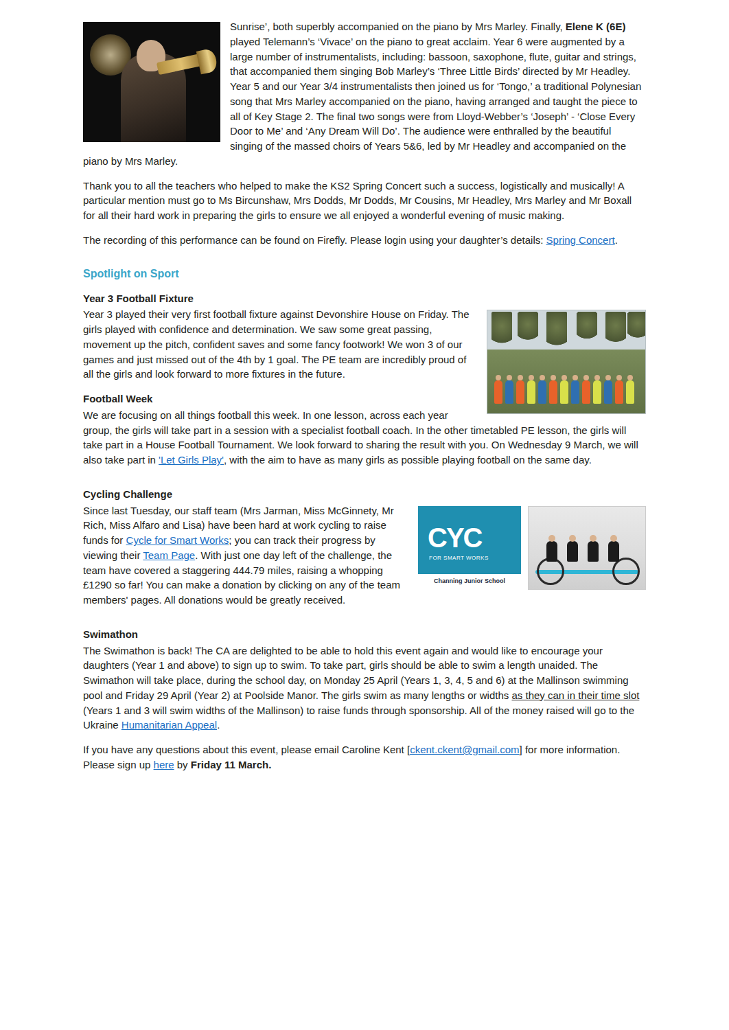Sunrise’, both superbly accompanied on the piano by Mrs Marley. Finally, Elene K (6E) played Telemann’s ‘Vivace’ on the piano to great acclaim. Year 6 were augmented by a large number of instrumentalists, including: bassoon, saxophone, flute, guitar and strings, that accompanied them singing Bob Marley’s ‘Three Little Birds’ directed by Mr Headley. Year 5 and our Year 3/4 instrumentalists then joined us for ‘Tongo,’ a traditional Polynesian song that Mrs Marley accompanied on the piano, having arranged and taught the piece to all of Key Stage 2. The final two songs were from Lloyd-Webber’s ‘Joseph’ - ‘Close Every Door to Me’ and ‘Any Dream Will Do’. The audience were enthralled by the beautiful singing of the massed choirs of Years 5&6, led by Mr Headley and accompanied on the piano by Mrs Marley.
Thank you to all the teachers who helped to make the KS2 Spring Concert such a success, logistically and musically! A particular mention must go to Ms Bircunshaw, Mrs Dodds, Mr Dodds, Mr Cousins, Mr Headley, Mrs Marley and Mr Boxall for all their hard work in preparing the girls to ensure we all enjoyed a wonderful evening of music making.
The recording of this performance can be found on Firefly. Please login using your daughter’s details: Spring Concert.
Spotlight on Sport
Year 3 Football Fixture
Year 3 played their very first football fixture against Devonshire House on Friday. The girls played with confidence and determination. We saw some great passing, movement up the pitch, confident saves and some fancy footwork! We won 3 of our games and just missed out of the 4th by 1 goal. The PE team are incredibly proud of all the girls and look forward to more fixtures in the future.
Football Week
We are focusing on all things football this week. In one lesson, across each year group, the girls will take part in a session with a specialist football coach. In the other timetabled PE lesson, the girls will take part in a House Football Tournament. We look forward to sharing the result with you. On Wednesday 9 March, we will also take part in 'Let Girls Play', with the aim to have as many girls as possible playing football on the same day.
Cycling Challenge
CYC
FOR SMART WORKS
Channing Junior School
Since last Tuesday, our staff team (Mrs Jarman, Miss McGinnety, Mr Rich, Miss Alfaro and Lisa) have been hard at work cycling to raise funds for Cycle for Smart Works; you can track their progress by viewing their Team Page. With just one day left of the challenge, the team have covered a staggering 444.79 miles, raising a whopping £1290 so far! You can make a donation by clicking on any of the team members' pages. All donations would be greatly received.
Swimathon
The Swimathon is back! The CA are delighted to be able to hold this event again and would like to encourage your daughters (Year 1 and above) to sign up to swim. To take part, girls should be able to swim a length unaided. The Swimathon will take place, during the school day, on Monday 25 April (Years 1, 3, 4, 5 and 6) at the Mallinson swimming pool and Friday 29 April (Year 2) at Poolside Manor. The girls swim as many lengths or widths as they can in their time slot (Years 1 and 3 will swim widths of the Mallinson) to raise funds through sponsorship. All of the money raised will go to the Ukraine Humanitarian Appeal.
If you have any questions about this event, please email Caroline Kent [ckent.ckent@gmail.com] for more information. Please sign up here by Friday 11 March.